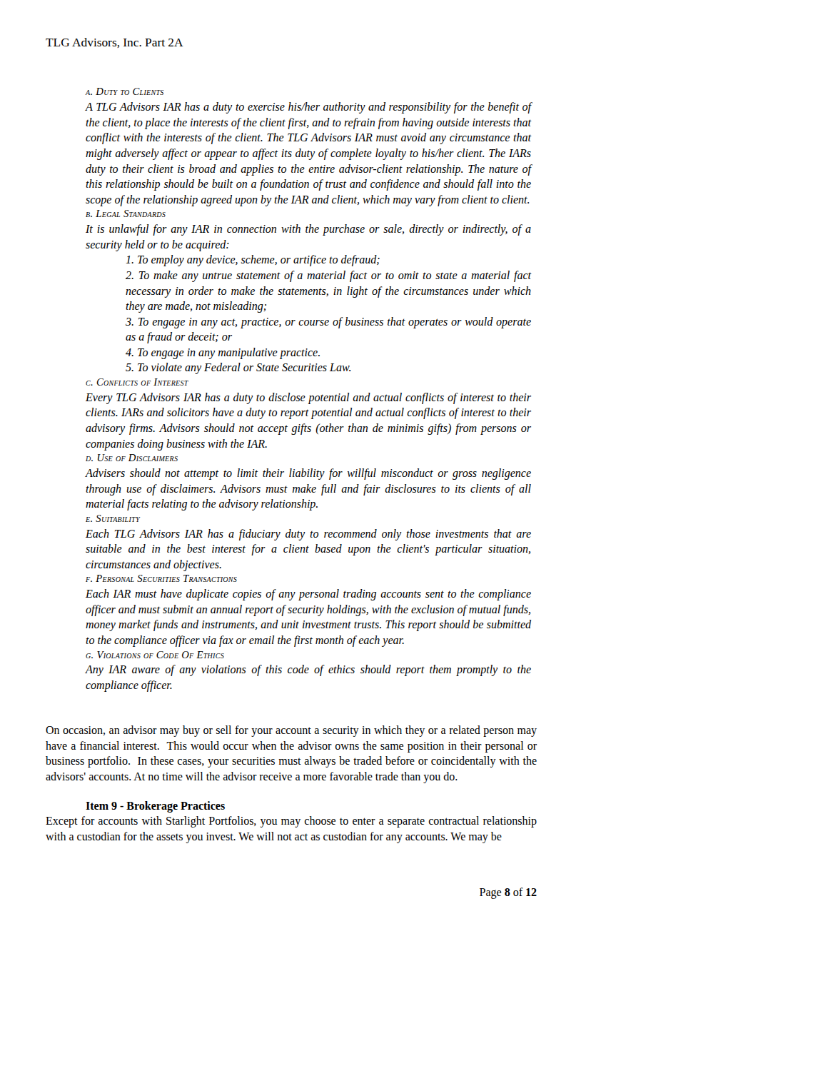TLG Advisors, Inc. Part 2A
a. Duty to Clients
A TLG Advisors IAR has a duty to exercise his/her authority and responsibility for the benefit of the client, to place the interests of the client first, and to refrain from having outside interests that conflict with the interests of the client. The TLG Advisors IAR must avoid any circumstance that might adversely affect or appear to affect its duty of complete loyalty to his/her client. The IARs duty to their client is broad and applies to the entire advisor-client relationship. The nature of this relationship should be built on a foundation of trust and confidence and should fall into the scope of the relationship agreed upon by the IAR and client, which may vary from client to client.
b. Legal Standards
It is unlawful for any IAR in connection with the purchase or sale, directly or indirectly, of a security held or to be acquired:
1. To employ any device, scheme, or artifice to defraud;
2. To make any untrue statement of a material fact or to omit to state a material fact necessary in order to make the statements, in light of the circumstances under which they are made, not misleading;
3. To engage in any act, practice, or course of business that operates or would operate as a fraud or deceit; or
4. To engage in any manipulative practice.
5. To violate any Federal or State Securities Law.
c. Conflicts of Interest
Every TLG Advisors IAR has a duty to disclose potential and actual conflicts of interest to their clients. IARs and solicitors have a duty to report potential and actual conflicts of interest to their advisory firms. Advisors should not accept gifts (other than de minimis gifts) from persons or companies doing business with the IAR.
d. Use of Disclaimers
Advisers should not attempt to limit their liability for willful misconduct or gross negligence through use of disclaimers. Advisors must make full and fair disclosures to its clients of all material facts relating to the advisory relationship.
e. Suitability
Each TLG Advisors IAR has a fiduciary duty to recommend only those investments that are suitable and in the best interest for a client based upon the client's particular situation, circumstances and objectives.
f. Personal Securities Transactions
Each IAR must have duplicate copies of any personal trading accounts sent to the compliance officer and must submit an annual report of security holdings, with the exclusion of mutual funds, money market funds and instruments, and unit investment trusts. This report should be submitted to the compliance officer via fax or email the first month of each year.
g. Violations of Code Of Ethics
Any IAR aware of any violations of this code of ethics should report them promptly to the compliance officer.
On occasion, an advisor may buy or sell for your account a security in which they or a related person may have a financial interest. This would occur when the advisor owns the same position in their personal or business portfolio. In these cases, your securities must always be traded before or coincidentally with the advisors' accounts. At no time will the advisor receive a more favorable trade than you do.
Item 9 - Brokerage Practices
Except for accounts with Starlight Portfolios, you may choose to enter a separate contractual relationship with a custodian for the assets you invest. We will not act as custodian for any accounts. We may be
Page 8 of 12